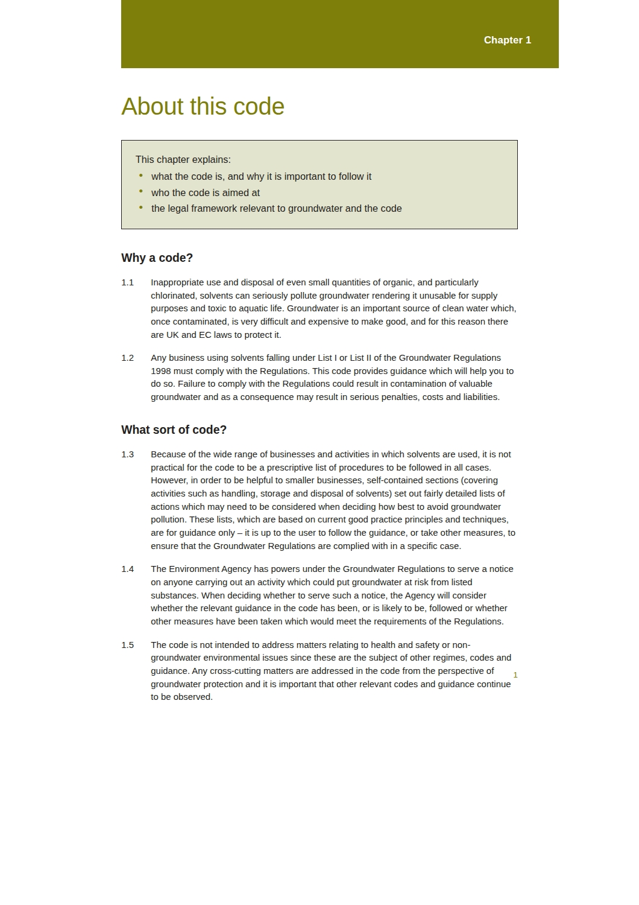Chapter 1
About this code
This chapter explains:
what the code is, and why it is important to follow it
who the code is aimed at
the legal framework relevant to groundwater and the code
Why a code?
1.1
Inappropriate use and disposal of even small quantities of organic, and particularly chlorinated, solvents can seriously pollute groundwater rendering it unusable for supply purposes and toxic to aquatic life. Groundwater is an important source of clean water which, once contaminated, is very difficult and expensive to make good, and for this reason there are UK and EC laws to protect it.
1.2
Any business using solvents falling under List I or List II of the Groundwater Regulations 1998 must comply with the Regulations. This code provides guidance which will help you to do so. Failure to comply with the Regulations could result in contamination of valuable groundwater and as a consequence may result in serious penalties, costs and liabilities.
What sort of code?
1.3
Because of the wide range of businesses and activities in which solvents are used, it is not practical for the code to be a prescriptive list of procedures to be followed in all cases. However, in order to be helpful to smaller businesses, self-contained sections (covering activities such as handling, storage and disposal of solvents) set out fairly detailed lists of actions which may need to be considered when deciding how best to avoid groundwater pollution. These lists, which are based on current good practice principles and techniques, are for guidance only – it is up to the user to follow the guidance, or take other measures, to ensure that the Groundwater Regulations are complied with in a specific case.
1.4
The Environment Agency has powers under the Groundwater Regulations to serve a notice on anyone carrying out an activity which could put groundwater at risk from listed substances. When deciding whether to serve such a notice, the Agency will consider whether the relevant guidance in the code has been, or is likely to be, followed or whether other measures have been taken which would meet the requirements of the Regulations.
1.5
The code is not intended to address matters relating to health and safety or non-groundwater environmental issues since these are the subject of other regimes, codes and guidance. Any cross-cutting matters are addressed in the code from the perspective of groundwater protection and it is important that other relevant codes and guidance continue to be observed.
1